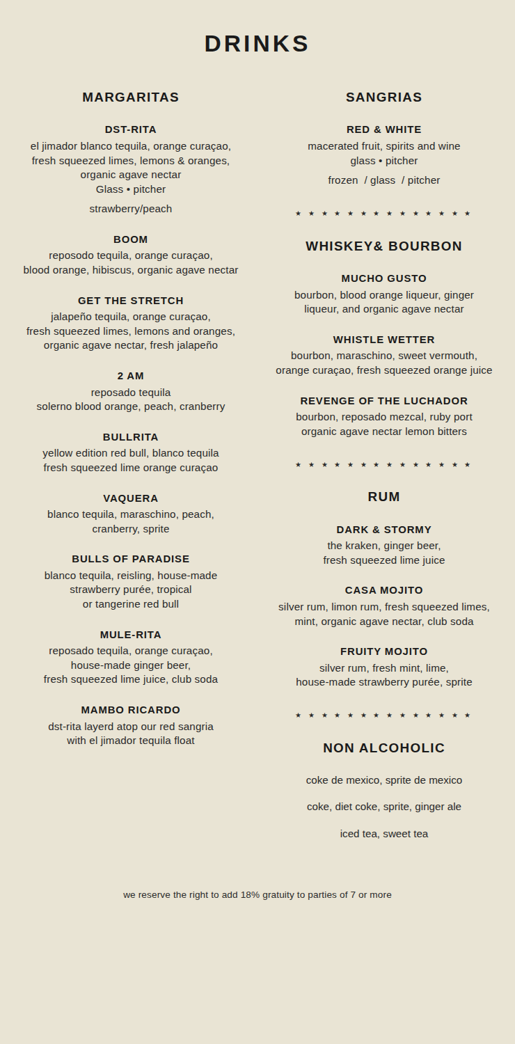Drinks
Margaritas
DST-Rita
el jimador blanco tequila, orange curaçao,
fresh squeezed limes, lemons & oranges,
organic agave nectar
Glass • pitcher
strawberry/peach
Boom
reposodo tequila, orange curaçao,
blood orange, hibiscus, organic agave nectar
Get the Stretch
jalapeño tequila, orange curaçao,
fresh squeezed limes, lemons and oranges,
organic agave nectar, fresh jalapeño
2 AM
reposado tequila
solerno blood orange, peach, cranberry
Bullrita
yellow edition red bull, blanco tequila
fresh squeezed lime orange curaçao
Vaquera
blanco tequila, maraschino, peach,
cranberry, sprite
Bulls of Paradise
blanco tequila, reisling, house-made
strawberry purée, tropical
or tangerine red bull
Mule-Rita
reposado tequila, orange curaçao,
house-made ginger beer,
fresh squeezed lime juice, club soda
Mambo Ricardo
dst-rita layerd atop our red sangria
with el jimador tequila float
Sangrias
Red & White
macerated fruit, spirits and wine
glass • pitcher
frozen / glass / pitcher
★ ★ ★ ★ ★ ★ ★ ★ ★ ★ ★ ★ ★ ★
Whiskey& Bourbon
Mucho Gusto
bourbon, blood orange liqueur, ginger
liqueur, and organic agave nectar
Whistle Wetter
bourbon, maraschino, sweet vermouth,
orange curaçao, fresh squeezed orange juice
Revenge of the Luchador
bourbon, reposado mezcal, ruby port
organic agave nectar lemon bitters
★ ★ ★ ★ ★ ★ ★ ★ ★ ★ ★ ★ ★ ★
Rum
Dark & Stormy
the kraken, ginger beer,
fresh squeezed lime juice
Casa Mojito
silver rum, limon rum, fresh squeezed limes,
mint, organic agave nectar, club soda
Fruity Mojito
silver rum, fresh mint, lime,
house-made strawberry purée, sprite
★ ★ ★ ★ ★ ★ ★ ★ ★ ★ ★ ★ ★ ★
Non Alcoholic
coke de mexico, sprite de mexico
coke, diet coke, sprite, ginger ale
iced tea, sweet tea
we reserve the right to add 18% gratuity to parties of 7 or more